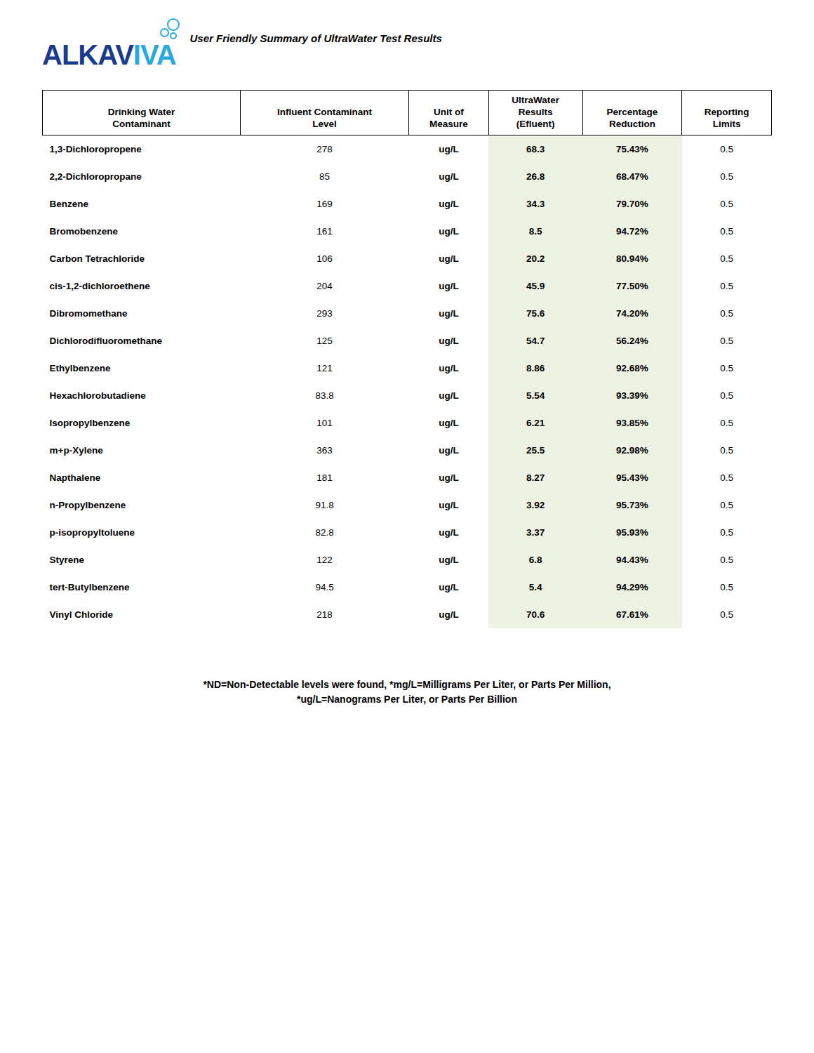ALKA VIVA
User Friendly Summary of UltraWater Test Results
| Drinking Water Contaminant | Influent Contaminant Level | Unit of Measure | UltraWater Results (Efluent) | Percentage Reduction | Reporting Limits |
| --- | --- | --- | --- | --- | --- |
| 1,3-Dichloropropene | 278 | ug/L | 68.3 | 75.43% | 0.5 |
| 2,2-Dichloropropane | 85 | ug/L | 26.8 | 68.47% | 0.5 |
| Benzene | 169 | ug/L | 34.3 | 79.70% | 0.5 |
| Bromobenzene | 161 | ug/L | 8.5 | 94.72% | 0.5 |
| Carbon Tetrachloride | 106 | ug/L | 20.2 | 80.94% | 0.5 |
| cis-1,2-dichloroethene | 204 | ug/L | 45.9 | 77.50% | 0.5 |
| Dibromomethane | 293 | ug/L | 75.6 | 74.20% | 0.5 |
| Dichlorodifluoromethane | 125 | ug/L | 54.7 | 56.24% | 0.5 |
| Ethylbenzene | 121 | ug/L | 8.86 | 92.68% | 0.5 |
| Hexachlorobutadiene | 83.8 | ug/L | 5.54 | 93.39% | 0.5 |
| Isopropylbenzene | 101 | ug/L | 6.21 | 93.85% | 0.5 |
| m+p-Xylene | 363 | ug/L | 25.5 | 92.98% | 0.5 |
| Napthalene | 181 | ug/L | 8.27 | 95.43% | 0.5 |
| n-Propylbenzene | 91.8 | ug/L | 3.92 | 95.73% | 0.5 |
| p-isopropyltoluene | 82.8 | ug/L | 3.37 | 95.93% | 0.5 |
| Styrene | 122 | ug/L | 6.8 | 94.43% | 0.5 |
| tert-Butylbenzene | 94.5 | ug/L | 5.4 | 94.29% | 0.5 |
| Vinyl Chloride | 218 | ug/L | 70.6 | 67.61% | 0.5 |
*ND=Non-Detectable levels were found, *mg/L=Milligrams Per Liter, or Parts Per Million,
*ug/L=Nanograms Per Liter, or Parts Per Billion